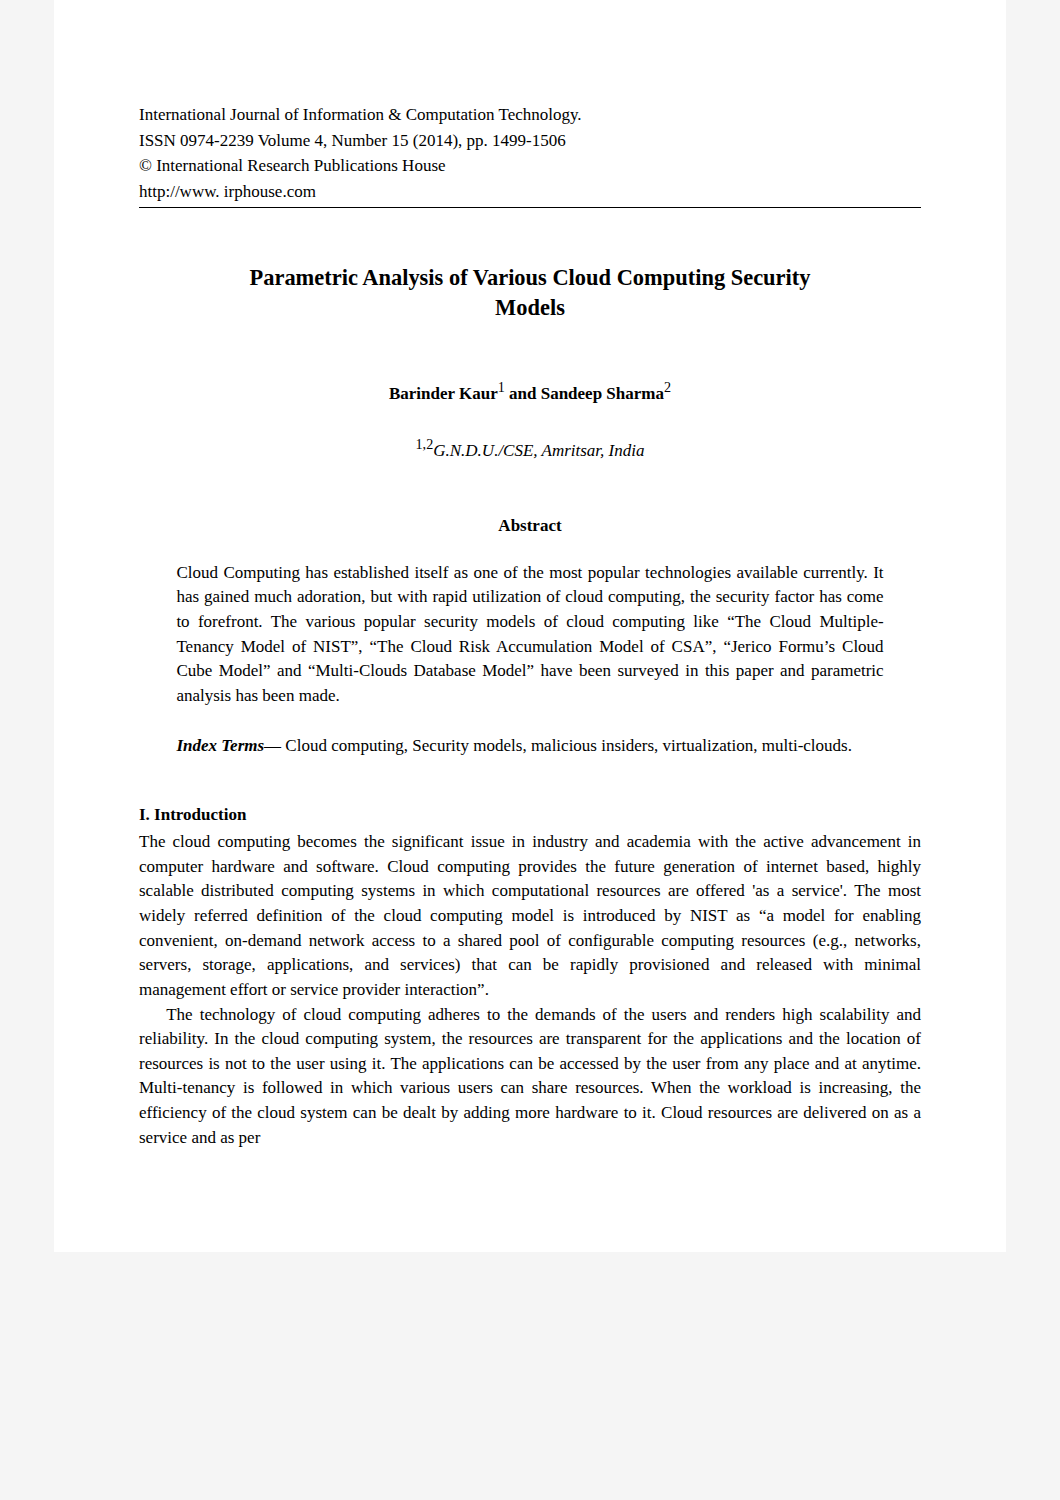International Journal of Information & Computation Technology.
ISSN 0974-2239 Volume 4, Number 15 (2014), pp. 1499-1506
© International Research Publications House
http://www. irphouse.com
Parametric Analysis of Various Cloud Computing Security
Models
Barinder Kaur1 and Sandeep Sharma2
1,2G.N.D.U./CSE, Amritsar, India
Abstract
Cloud Computing has established itself as one of the most popular technologies available currently. It has gained much adoration, but with rapid utilization of cloud computing, the security factor has come to forefront. The various popular security models of cloud computing like “The Cloud Multiple-Tenancy Model of NIST”, “The Cloud Risk Accumulation Model of CSA”, “Jerico Formu’s Cloud Cube Model” and “Multi-Clouds Database Model” have been surveyed in this paper and parametric analysis has been made.
Index Terms— Cloud computing, Security models, malicious insiders, virtualization, multi-clouds.
I. Introduction
The cloud computing becomes the significant issue in industry and academia with the active advancement in computer hardware and software. Cloud computing provides the future generation of internet based, highly scalable distributed computing systems in which computational resources are offered 'as a service'. The most widely referred definition of the cloud computing model is introduced by NIST as “a model for enabling convenient, on-demand network access to a shared pool of configurable computing resources (e.g., networks, servers, storage, applications, and services) that can be rapidly provisioned and released with minimal management effort or service provider interaction”.
The technology of cloud computing adheres to the demands of the users and renders high scalability and reliability. In the cloud computing system, the resources are transparent for the applications and the location of resources is not to the user using it. The applications can be accessed by the user from any place and at anytime. Multi-tenancy is followed in which various users can share resources. When the workload is increasing, the efficiency of the cloud system can be dealt by adding more hardware to it. Cloud resources are delivered on as a service and as per